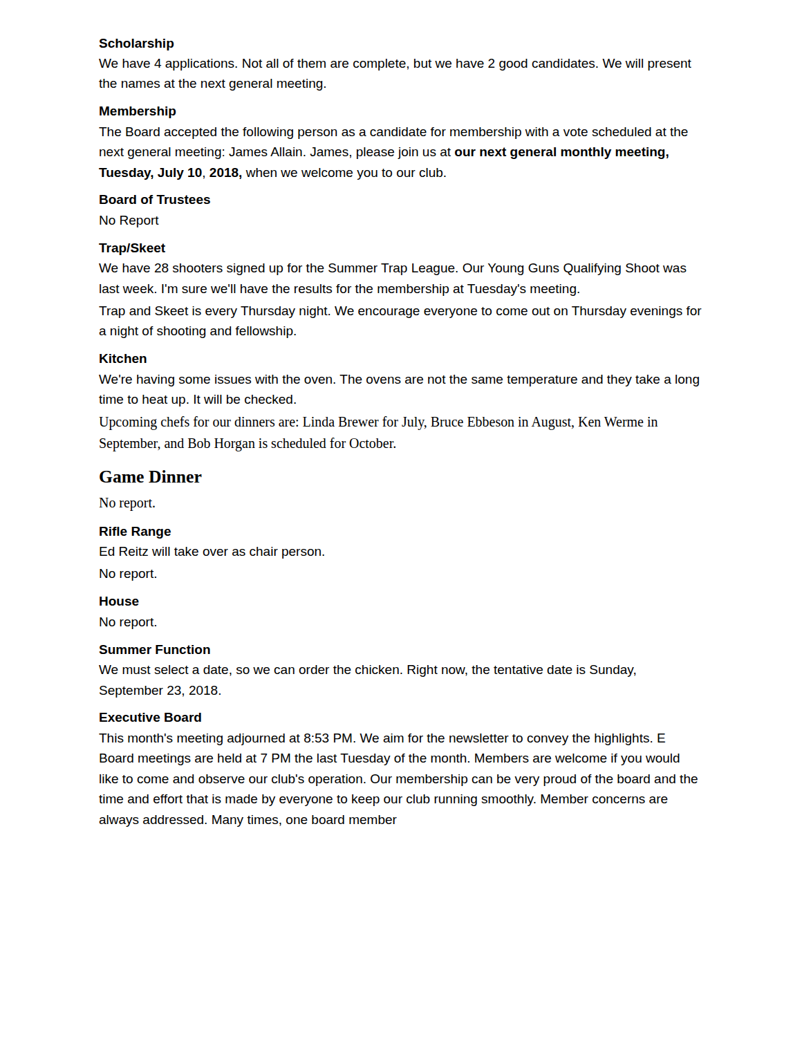Scholarship
We have 4 applications. Not all of them are complete, but we have 2 good candidates. We will present the names at the next general meeting.
Membership
The Board accepted the following person as a candidate for membership with a vote scheduled at the next general meeting: James Allain. James, please join us at our next general monthly meeting, Tuesday, July 10, 2018, when we welcome you to our club.
Board of Trustees
No Report
Trap/Skeet
We have 28 shooters signed up for the Summer Trap League. Our Young Guns Qualifying Shoot was last week. I'm sure we'll have the results for the membership at Tuesday's meeting.
Trap and Skeet is every Thursday night. We encourage everyone to come out on Thursday evenings for a night of shooting and fellowship.
Kitchen
We're having some issues with the oven. The ovens are not the same temperature and they take a long time to heat up. It will be checked.
Upcoming chefs for our dinners are: Linda Brewer for July, Bruce Ebbeson in August, Ken Werme in September, and Bob Horgan is scheduled for October.
Game Dinner
No report.
Rifle Range
Ed Reitz will take over as chair person.
No report.
House
No report.
Summer Function
We must select a date, so we can order the chicken. Right now, the tentative date is Sunday, September 23, 2018.
Executive Board
This month's meeting adjourned at 8:53 PM. We aim for the newsletter to convey the highlights. E Board meetings are held at 7 PM the last Tuesday of the month. Members are welcome if you would like to come and observe our club's operation. Our membership can be very proud of the board and the time and effort that is made by everyone to keep our club running smoothly. Member concerns are always addressed. Many times, one board member